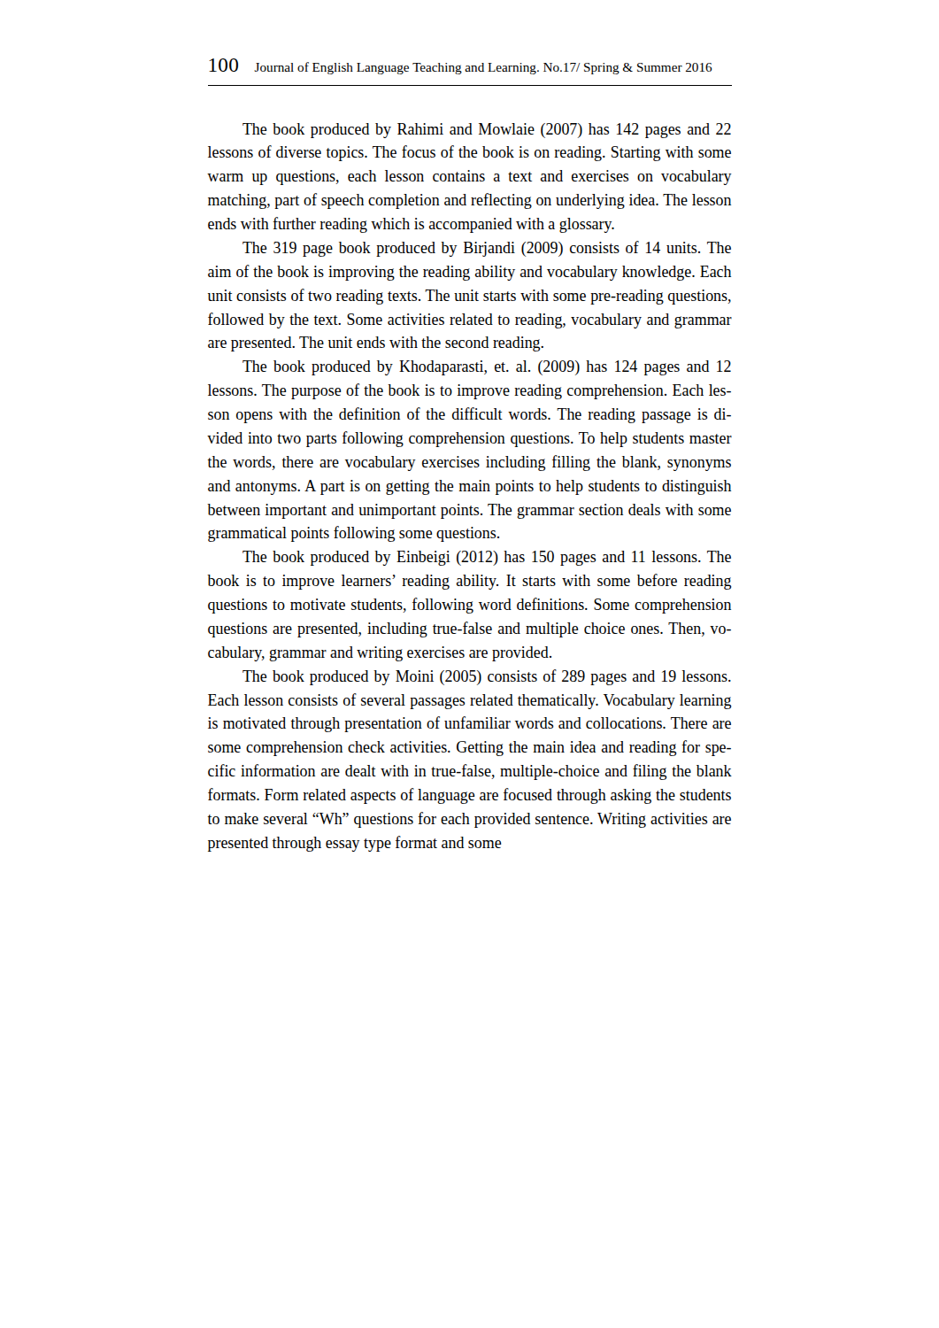100 Journal of English Language Teaching and Learning. No.17/ Spring & Summer 2016
The book produced by Rahimi and Mowlaie (2007) has 142 pages and 22 lessons of diverse topics. The focus of the book is on reading. Starting with some warm up questions, each lesson contains a text and exercises on vocabulary matching, part of speech completion and reflecting on underlying idea. The lesson ends with further reading which is accompanied with a glossary.
The 319 page book produced by Birjandi (2009) consists of 14 units. The aim of the book is improving the reading ability and vocabulary knowledge. Each unit consists of two reading texts. The unit starts with some pre-reading questions, followed by the text. Some activities related to reading, vocabulary and grammar are presented. The unit ends with the second reading.
The book produced by Khodaparasti, et. al. (2009) has 124 pages and 12 lessons. The purpose of the book is to improve reading comprehension. Each lesson opens with the definition of the difficult words. The reading passage is divided into two parts following comprehension questions. To help students master the words, there are vocabulary exercises including filling the blank, synonyms and antonyms. A part is on getting the main points to help students to distinguish between important and unimportant points. The grammar section deals with some grammatical points following some questions.
The book produced by Einbeigi (2012) has 150 pages and 11 lessons. The book is to improve learners’ reading ability. It starts with some before reading questions to motivate students, following word definitions. Some comprehension questions are presented, including true-false and multiple choice ones. Then, vocabulary, grammar and writing exercises are provided.
The book produced by Moini (2005) consists of 289 pages and 19 lessons. Each lesson consists of several passages related thematically. Vocabulary learning is motivated through presentation of unfamiliar words and collocations. There are some comprehension check activities. Getting the main idea and reading for specific information are dealt with in true-false, multiple-choice and filing the blank formats. Form related aspects of language are focused through asking the students to make several “Wh” questions for each provided sentence. Writing activities are presented through essay type format and some